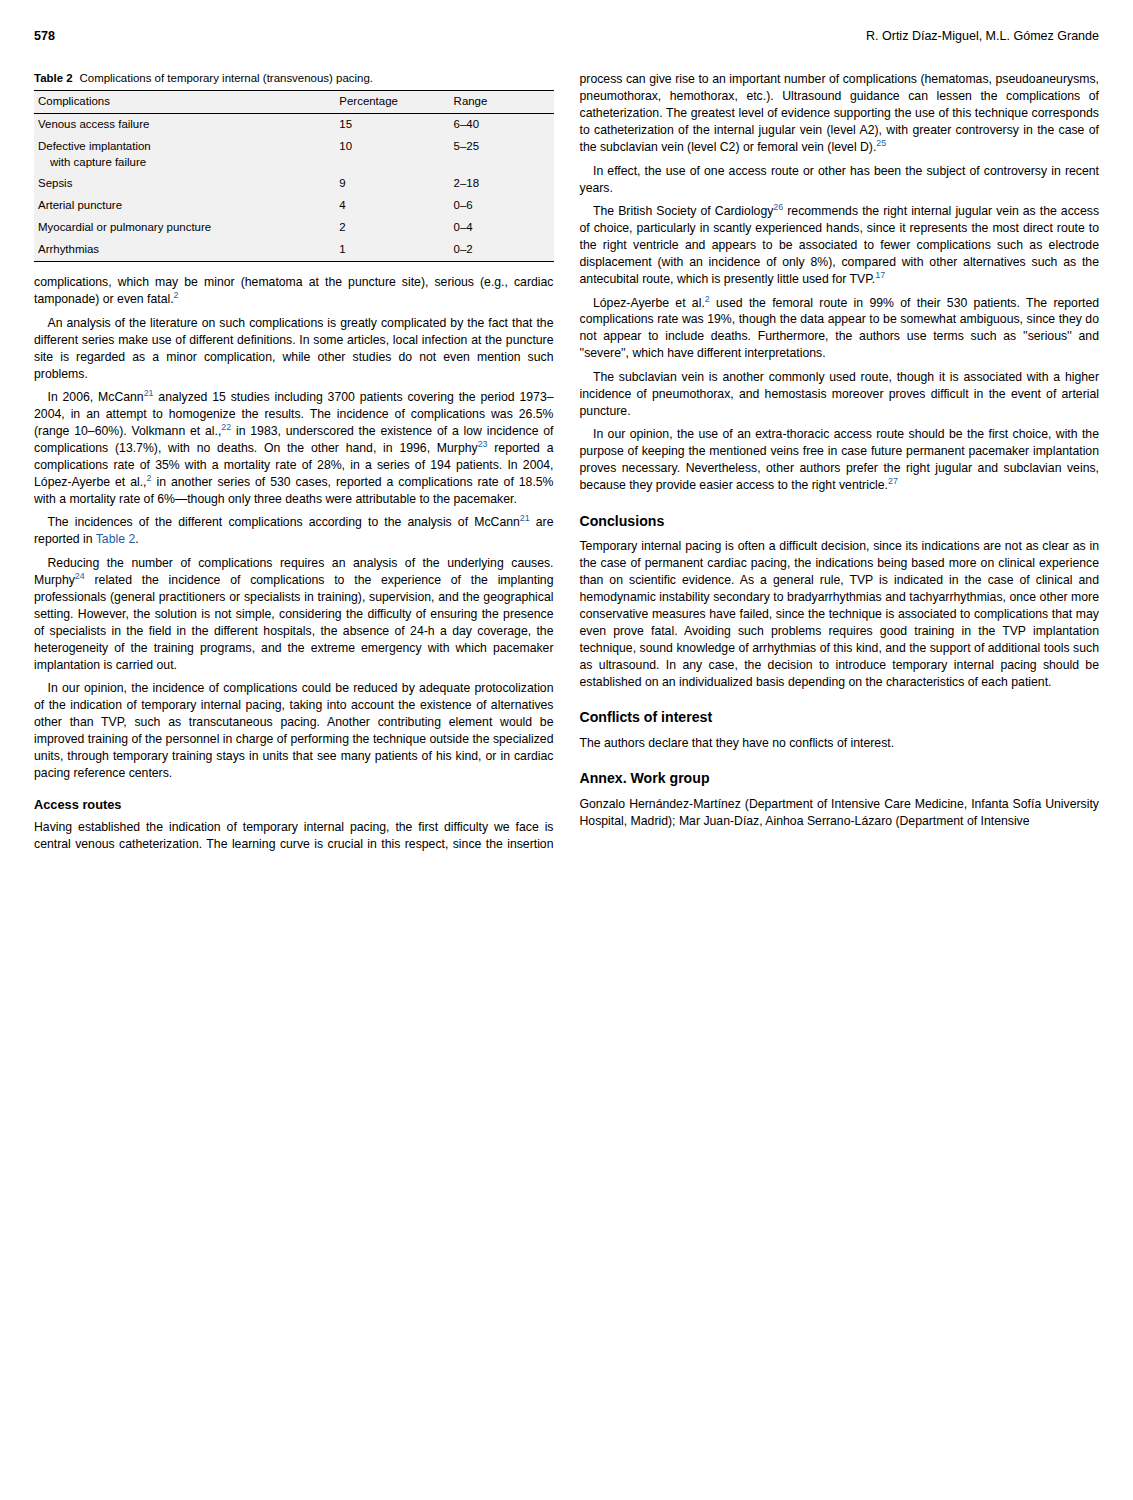578
R. Ortiz Díaz-Miguel, M.L. Gómez Grande
Table 2 Complications of temporary internal (transvenous) pacing.
| Complications | Percentage | Range |
| --- | --- | --- |
| Venous access failure | 15 | 6–40 |
| Defective implantation with capture failure | 10 | 5–25 |
| Sepsis | 9 | 2–18 |
| Arterial puncture | 4 | 0–6 |
| Myocardial or pulmonary puncture | 2 | 0–4 |
| Arrhythmias | 1 | 0–2 |
complications, which may be minor (hematoma at the puncture site), serious (e.g., cardiac tamponade) or even fatal.2
An analysis of the literature on such complications is greatly complicated by the fact that the different series make use of different definitions. In some articles, local infection at the puncture site is regarded as a minor complication, while other studies do not even mention such problems.
In 2006, McCann21 analyzed 15 studies including 3700 patients covering the period 1973–2004, in an attempt to homogenize the results. The incidence of complications was 26.5% (range 10–60%). Volkmann et al.,22 in 1983, underscored the existence of a low incidence of complications (13.7%), with no deaths. On the other hand, in 1996, Murphy23 reported a complications rate of 35% with a mortality rate of 28%, in a series of 194 patients. In 2004, López-Ayerbe et al.,2 in another series of 530 cases, reported a complications rate of 18.5% with a mortality rate of 6%—though only three deaths were attributable to the pacemaker.
The incidences of the different complications according to the analysis of McCann21 are reported in Table 2.
Reducing the number of complications requires an analysis of the underlying causes. Murphy24 related the incidence of complications to the experience of the implanting professionals (general practitioners or specialists in training), supervision, and the geographical setting. However, the solution is not simple, considering the difficulty of ensuring the presence of specialists in the field in the different hospitals, the absence of 24-h a day coverage, the heterogeneity of the training programs, and the extreme emergency with which pacemaker implantation is carried out.
In our opinion, the incidence of complications could be reduced by adequate protocolization of the indication of temporary internal pacing, taking into account the existence of alternatives other than TVP, such as transcutaneous pacing. Another contributing element would be improved training of the personnel in charge of performing the technique outside the specialized units, through temporary training stays in units that see many patients of his kind, or in cardiac pacing reference centers.
Access routes
Having established the indication of temporary internal pacing, the first difficulty we face is central venous catheterization. The learning curve is crucial in this respect, since the insertion process can give rise to an important number of complications (hematomas, pseudoaneurysms, pneumothorax, hemothorax, etc.). Ultrasound guidance can lessen the complications of catheterization. The greatest level of evidence supporting the use of this technique corresponds to catheterization of the internal jugular vein (level A2), with greater controversy in the case of the subclavian vein (level C2) or femoral vein (level D).25
In effect, the use of one access route or other has been the subject of controversy in recent years.
The British Society of Cardiology26 recommends the right internal jugular vein as the access of choice, particularly in scantly experienced hands, since it represents the most direct route to the right ventricle and appears to be associated to fewer complications such as electrode displacement (with an incidence of only 8%), compared with other alternatives such as the antecubital route, which is presently little used for TVP.17
López-Ayerbe et al.2 used the femoral route in 99% of their 530 patients. The reported complications rate was 19%, though the data appear to be somewhat ambiguous, since they do not appear to include deaths. Furthermore, the authors use terms such as ''serious'' and ''severe'', which have different interpretations.
The subclavian vein is another commonly used route, though it is associated with a higher incidence of pneumothorax, and hemostasis moreover proves difficult in the event of arterial puncture.
In our opinion, the use of an extra-thoracic access route should be the first choice, with the purpose of keeping the mentioned veins free in case future permanent pacemaker implantation proves necessary. Nevertheless, other authors prefer the right jugular and subclavian veins, because they provide easier access to the right ventricle.27
Conclusions
Temporary internal pacing is often a difficult decision, since its indications are not as clear as in the case of permanent cardiac pacing, the indications being based more on clinical experience than on scientific evidence. As a general rule, TVP is indicated in the case of clinical and hemodynamic instability secondary to bradyarrhythmias and tachyarrhythmias, once other more conservative measures have failed, since the technique is associated to complications that may even prove fatal. Avoiding such problems requires good training in the TVP implantation technique, sound knowledge of arrhythmias of this kind, and the support of additional tools such as ultrasound. In any case, the decision to introduce temporary internal pacing should be established on an individualized basis depending on the characteristics of each patient.
Conflicts of interest
The authors declare that they have no conflicts of interest.
Annex. Work group
Gonzalo Hernández-Martínez (Department of Intensive Care Medicine, Infanta Sofía University Hospital, Madrid); Mar Juan-Díaz, Ainhoa Serrano-Lázaro (Department of Intensive